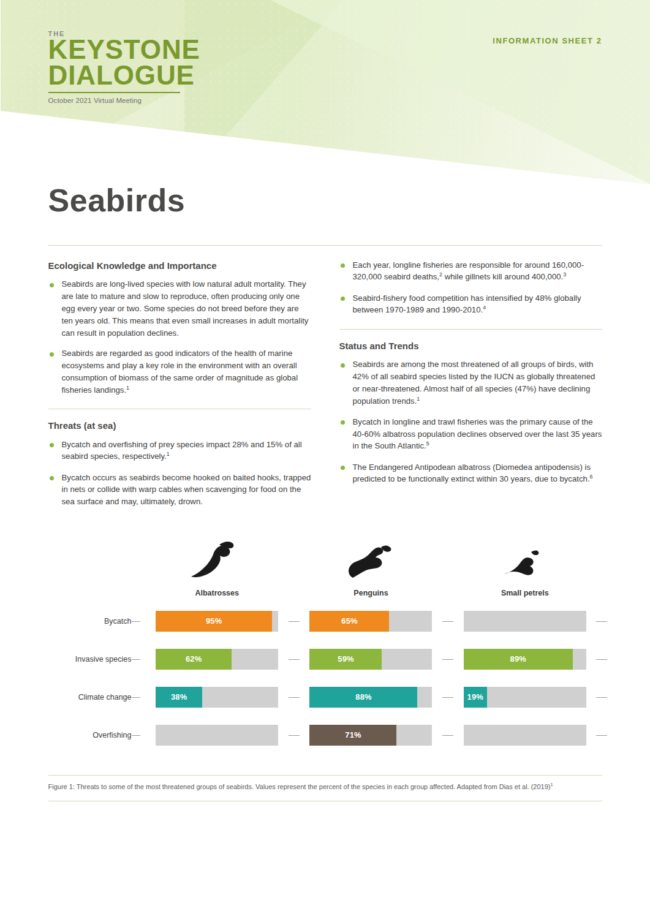Information Sheet 2
THE
KEYSTONE
DIALOGUE
October 2021 Virtual Meeting
Seabirds
Ecological Knowledge and Importance
Seabirds are long-lived species with low natural adult mortality. They are late to mature and slow to reproduce, often producing only one egg every year or two. Some species do not breed before they are ten years old. This means that even small increases in adult mortality can result in population declines.
Seabirds are regarded as good indicators of the health of marine ecosystems and play a key role in the environment with an overall consumption of biomass of the same order of magnitude as global fisheries landings.1
Threats (at sea)
Bycatch and overfishing of prey species impact 28% and 15% of all seabird species, respectively.1
Bycatch occurs as seabirds become hooked on baited hooks, trapped in nets or collide with warp cables when scavenging for food on the sea surface and may, ultimately, drown.
Each year, longline fisheries are responsible for around 160,000-320,000 seabird deaths,2 while gillnets kill around 400,000.3
Seabird-fishery food competition has intensified by 48% globally between 1970-1989 and 1990-2010.4
Status and Trends
Seabirds are among the most threatened of all groups of birds, with 42% of all seabird species listed by the IUCN as globally threatened or near-threatened. Almost half of all species (47%) have declining population trends.1
Bycatch in longline and trawl fisheries was the primary cause of the 40-60% albatross population declines observed over the last 35 years in the South Atlantic.5
The Endangered Antipodean albatross (Diomedea antipodensis) is predicted to be functionally extinct within 30 years, due to bycatch.6
Albatrosses
Penguins
Small petrels
Bycatch
95%
65%
Invasive species
62%
59%
89%
Climate change
38%
88%
19%
Overfishing
71%
Figure 1: Threats to some of the most threatened groups of seabirds. Values represent the percent of the species in each group affected. Adapted from Dias et al. (2019)1